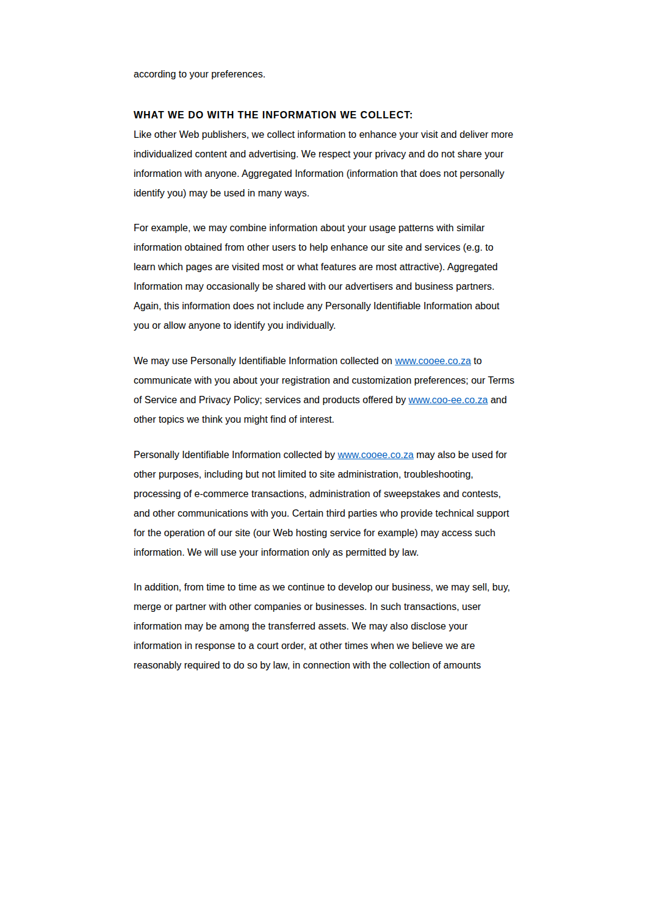according to your preferences.
What we do with the information we collect:
Like other Web publishers, we collect information to enhance your visit and deliver more individualized content and advertising. We respect your privacy and do not share your information with anyone. Aggregated Information (information that does not personally identify you) may be used in many ways.
For example, we may combine information about your usage patterns with similar information obtained from other users to help enhance our site and services (e.g. to learn which pages are visited most or what features are most attractive). Aggregated Information may occasionally be shared with our advertisers and business partners. Again, this information does not include any Personally Identifiable Information about you or allow anyone to identify you individually.
We may use Personally Identifiable Information collected on www.cooee.co.za to communicate with you about your registration and customization preferences; our Terms of Service and Privacy Policy; services and products offered by www.coo-ee.co.za and other topics we think you might find of interest.
Personally Identifiable Information collected by www.cooee.co.za may also be used for other purposes, including but not limited to site administration, troubleshooting, processing of e-commerce transactions, administration of sweepstakes and contests, and other communications with you. Certain third parties who provide technical support for the operation of our site (our Web hosting service for example) may access such information. We will use your information only as permitted by law.
In addition, from time to time as we continue to develop our business, we may sell, buy, merge or partner with other companies or businesses. In such transactions, user information may be among the transferred assets. We may also disclose your information in response to a court order, at other times when we believe we are reasonably required to do so by law, in connection with the collection of amounts